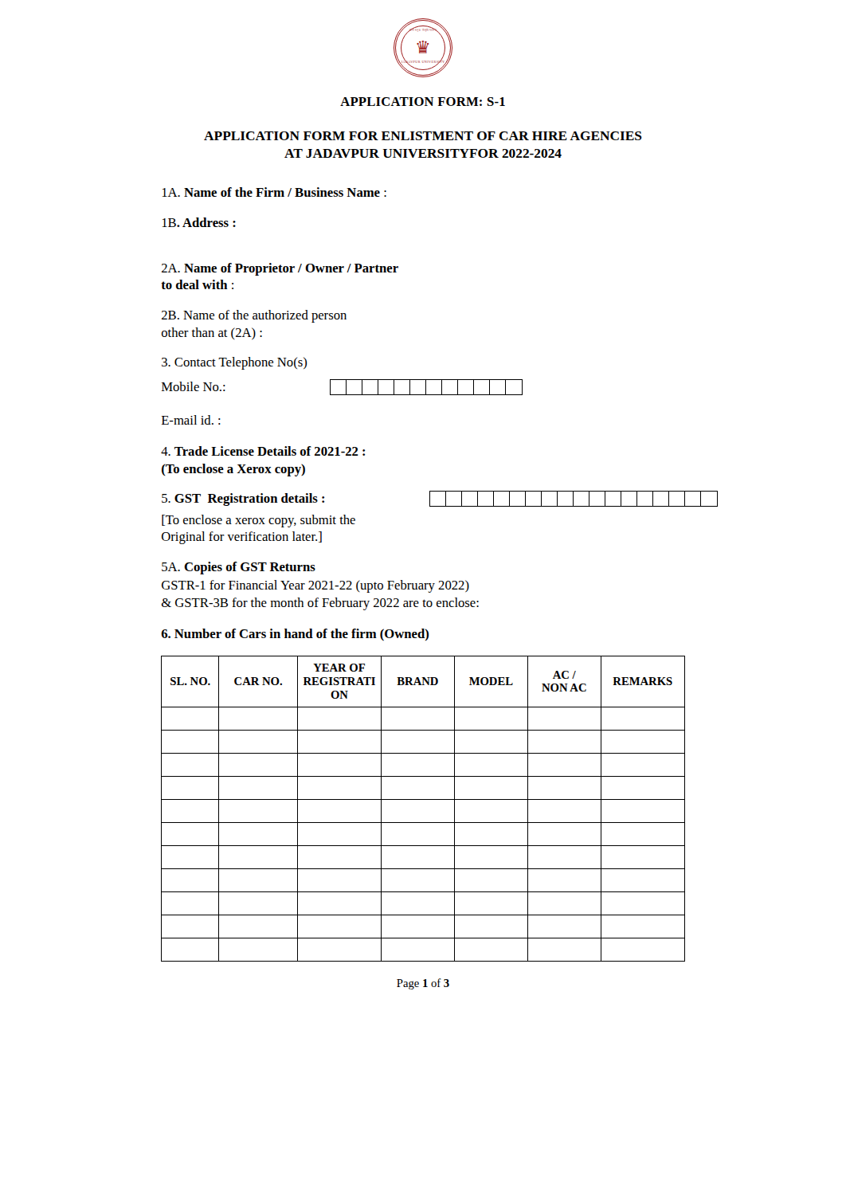জাদবপুর বিশ্ববিদ্যালয়
♛
JADAVPUR UNIVERSITY
APPLICATION FORM: S-1
APPLICATION FORM FOR ENLISTMENT OF CAR HIRE AGENCIES
AT JADAVPUR UNIVERSITYFOR 2022-2024
1A. Name of the Firm / Business Name :
1B. Address :
2A. Name of Proprietor / Owner / Partner
to deal with :
2B. Name of the authorized person
other than at (2A) :
3. Contact Telephone No(s)
Mobile No.:
E-mail id. :
4. Trade License Details of 2021-22 :
(To enclose a Xerox copy)
5. GST Registration details :
[To enclose a xerox copy, submit the
Original for verification later.]
5A. Copies of GST Returns
GSTR-1 for Financial Year 2021-22 (upto February 2022)
& GSTR-3B for the month of February 2022 are to enclose:
6. Number of Cars in hand of the firm (Owned)
| SL. NO. | CAR NO. | YEAR OF REGISTRATI ON | BRAND | MODEL | AC / NON AC | REMARKS |
| --- | --- | --- | --- | --- | --- | --- |
Page 1 of 3